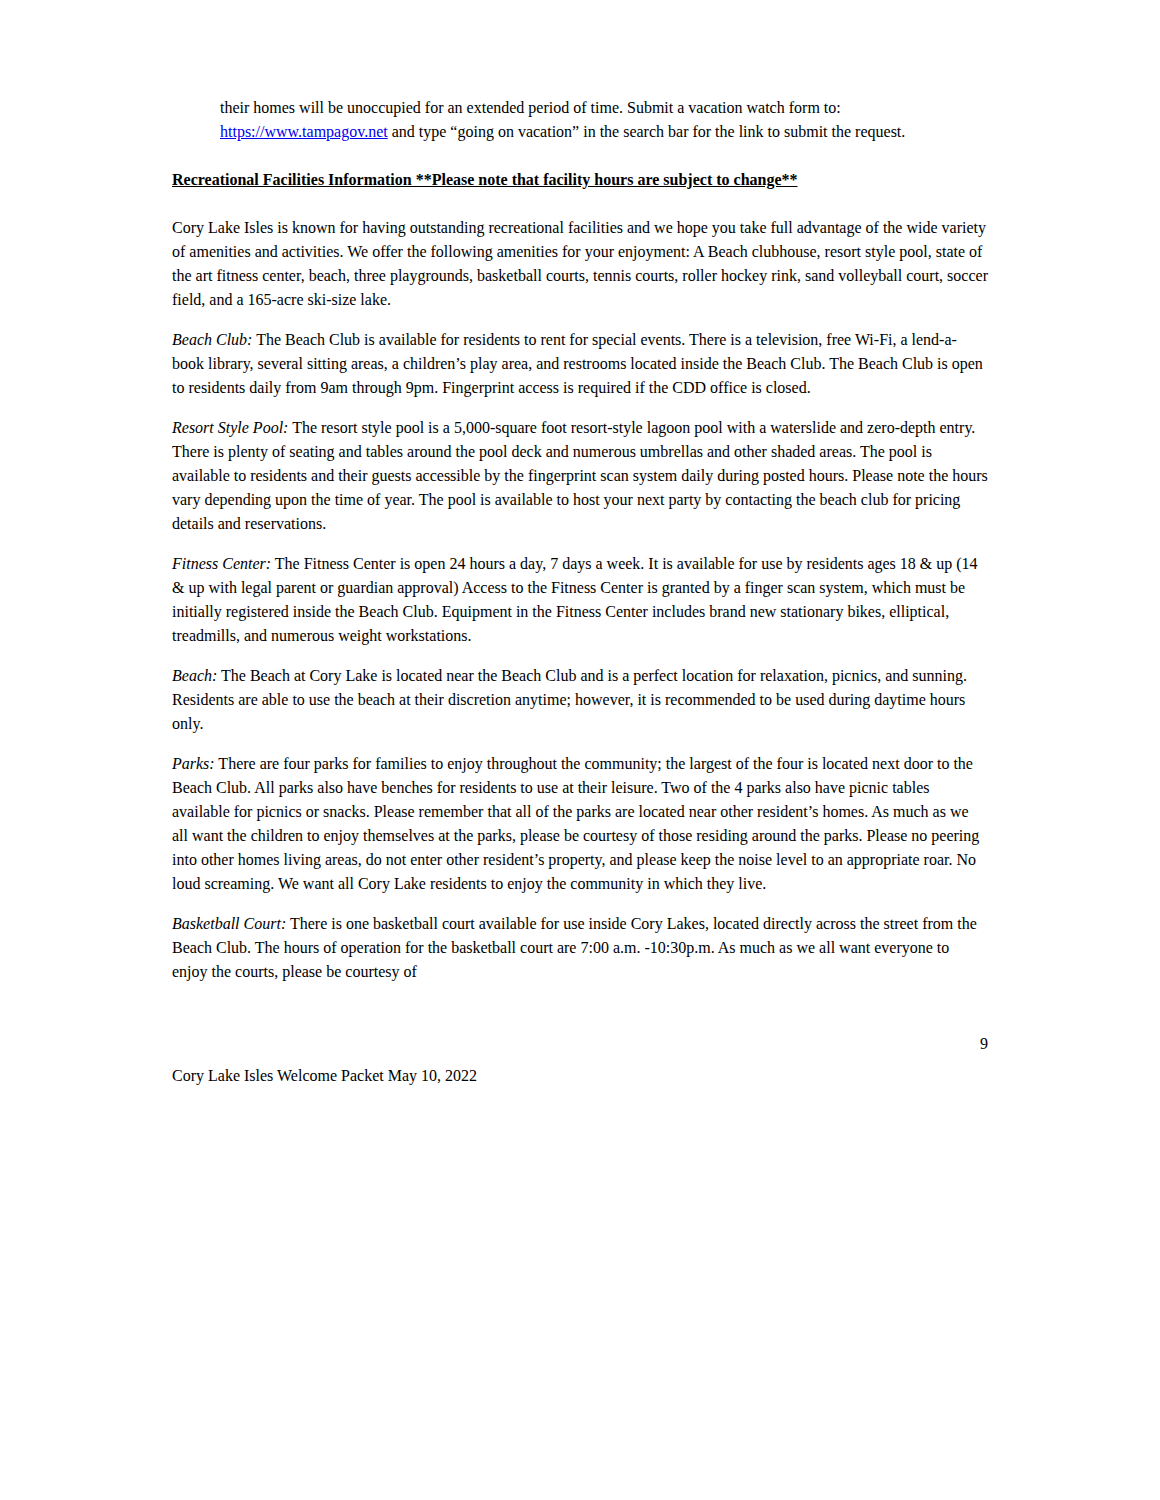their homes will be unoccupied for an extended period of time. Submit a vacation watch form to: https://www.tampagov.net and type “going on vacation” in the search bar for the link to submit the request.
Recreational Facilities Information **Please note that facility hours are subject to change**
Cory Lake Isles is known for having outstanding recreational facilities and we hope you take full advantage of the wide variety of amenities and activities. We offer the following amenities for your enjoyment: A Beach clubhouse, resort style pool, state of the art fitness center, beach, three playgrounds, basketball courts, tennis courts, roller hockey rink, sand volleyball court, soccer field, and a 165-acre ski-size lake.
Beach Club: The Beach Club is available for residents to rent for special events. There is a television, free Wi-Fi, a lend-a-book library, several sitting areas, a children’s play area, and restrooms located inside the Beach Club. The Beach Club is open to residents daily from 9am through 9pm. Fingerprint access is required if the CDD office is closed.
Resort Style Pool: The resort style pool is a 5,000-square foot resort-style lagoon pool with a waterslide and zero-depth entry. There is plenty of seating and tables around the pool deck and numerous umbrellas and other shaded areas. The pool is available to residents and their guests accessible by the fingerprint scan system daily during posted hours. Please note the hours vary depending upon the time of year. The pool is available to host your next party by contacting the beach club for pricing details and reservations.
Fitness Center: The Fitness Center is open 24 hours a day, 7 days a week. It is available for use by residents ages 18 & up (14 & up with legal parent or guardian approval) Access to the Fitness Center is granted by a finger scan system, which must be initially registered inside the Beach Club. Equipment in the Fitness Center includes brand new stationary bikes, elliptical, treadmills, and numerous weight workstations.
Beach: The Beach at Cory Lake is located near the Beach Club and is a perfect location for relaxation, picnics, and sunning. Residents are able to use the beach at their discretion anytime; however, it is recommended to be used during daytime hours only.
Parks: There are four parks for families to enjoy throughout the community; the largest of the four is located next door to the Beach Club. All parks also have benches for residents to use at their leisure. Two of the 4 parks also have picnic tables available for picnics or snacks. Please remember that all of the parks are located near other resident’s homes. As much as we all want the children to enjoy themselves at the parks, please be courtesy of those residing around the parks. Please no peering into other homes living areas, do not enter other resident’s property, and please keep the noise level to an appropriate roar. No loud screaming. We want all Cory Lake residents to enjoy the community in which they live.
Basketball Court: There is one basketball court available for use inside Cory Lakes, located directly across the street from the Beach Club. The hours of operation for the basketball court are 7:00 a.m. -10:30p.m. As much as we all want everyone to enjoy the courts, please be courtesy of
9
Cory Lake Isles Welcome Packet May 10, 2022